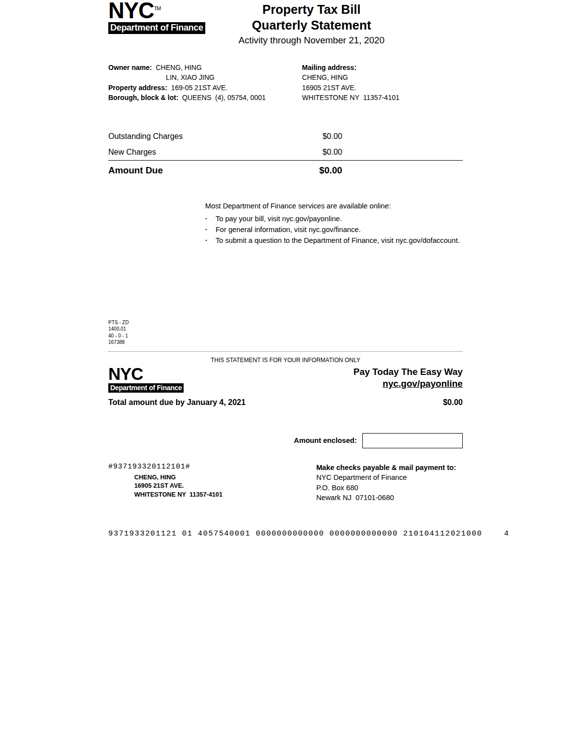NYCTM
Department of Finance
Property Tax Bill
Quarterly Statement
Activity through November 21, 2020
Owner name: CHENG, HING
LIN, XIAO JING
Property address: 169-05 21ST AVE.
Borough, block & lot: QUEENS (4), 05754, 0001
Mailing address:
CHENG, HING
16905 21ST AVE.
WHITESTONE NY 11357-4101
| Outstanding Charges | $0.00 |
| New Charges | $0.00 |
| Amount Due | $0.00 |
Most Department of Finance services are available online:
To pay your bill, visit nyc.gov/payonline.
For general information, visit nyc.gov/finance.
To submit a question to the Department of Finance, visit nyc.gov/dofaccount.
PTS - ZD
1400.01
40 - 0 - 1
167388
THIS STATEMENT IS FOR YOUR INFORMATION ONLY
NYC
Department of Finance
Pay Today The Easy Way
nyc.gov/payonline
Total amount due by January 4, 2021
$0.00
Amount enclosed:
#937193320112101#
CHENG, HING
16905 21ST AVE.
WHITESTONE NY 11357-4101
Make checks payable & mail payment to:
NYC Department of Finance
P.O. Box 680
Newark NJ 07101-0680
9371933201121 01 4057540001 0000000000000 0000000000000 210104112021000 4